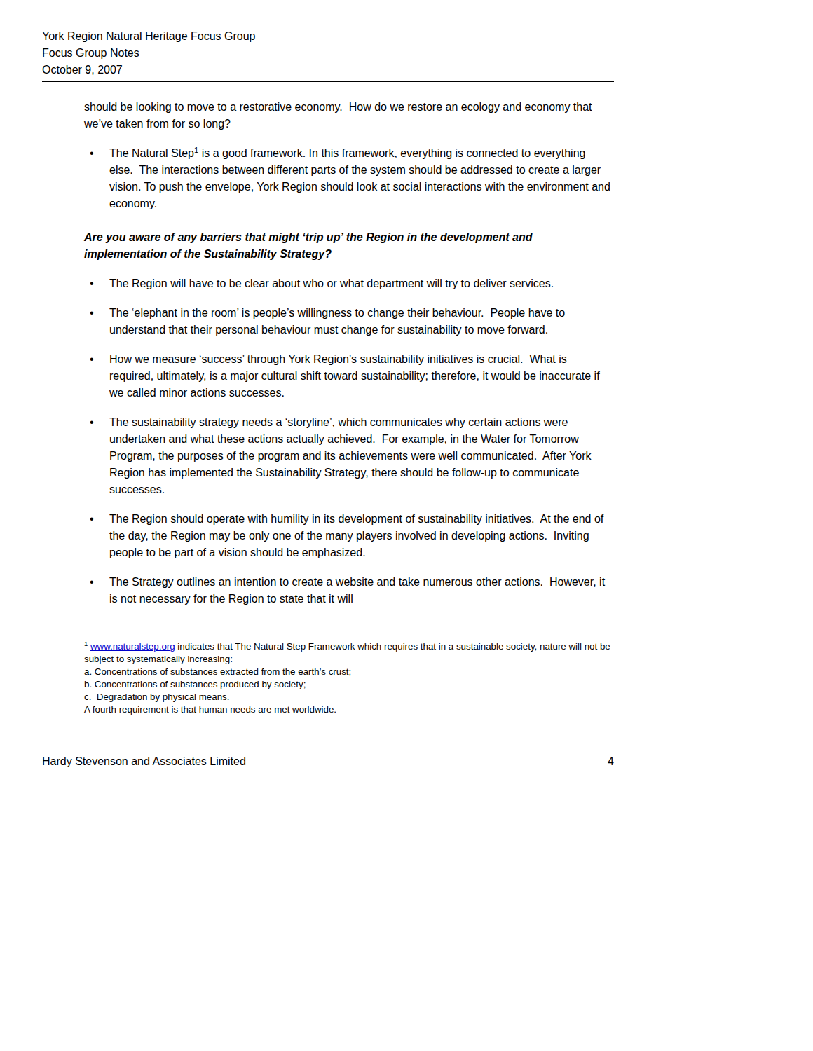York Region Natural Heritage Focus Group
Focus Group Notes
October 9, 2007
should be looking to move to a restorative economy. How do we restore an ecology and economy that we’ve taken from for so long?
The Natural Step1 is a good framework. In this framework, everything is connected to everything else. The interactions between different parts of the system should be addressed to create a larger vision. To push the envelope, York Region should look at social interactions with the environment and economy.
Are you aware of any barriers that might ‘trip up’ the Region in the development and implementation of the Sustainability Strategy?
The Region will have to be clear about who or what department will try to deliver services.
The ‘elephant in the room’ is people’s willingness to change their behaviour. People have to understand that their personal behaviour must change for sustainability to move forward.
How we measure ‘success’ through York Region’s sustainability initiatives is crucial. What is required, ultimately, is a major cultural shift toward sustainability; therefore, it would be inaccurate if we called minor actions successes.
The sustainability strategy needs a ‘storyline’, which communicates why certain actions were undertaken and what these actions actually achieved. For example, in the Water for Tomorrow Program, the purposes of the program and its achievements were well communicated. After York Region has implemented the Sustainability Strategy, there should be follow-up to communicate successes.
The Region should operate with humility in its development of sustainability initiatives. At the end of the day, the Region may be only one of the many players involved in developing actions. Inviting people to be part of a vision should be emphasized.
The Strategy outlines an intention to create a website and take numerous other actions. However, it is not necessary for the Region to state that it will
1 www.naturalstep.org indicates that The Natural Step Framework which requires that in a sustainable society, nature will not be subject to systematically increasing:
a. Concentrations of substances extracted from the earth’s crust;
b. Concentrations of substances produced by society;
c. Degradation by physical means.
A fourth requirement is that human needs are met worldwide.
Hardy Stevenson and Associates Limited 4